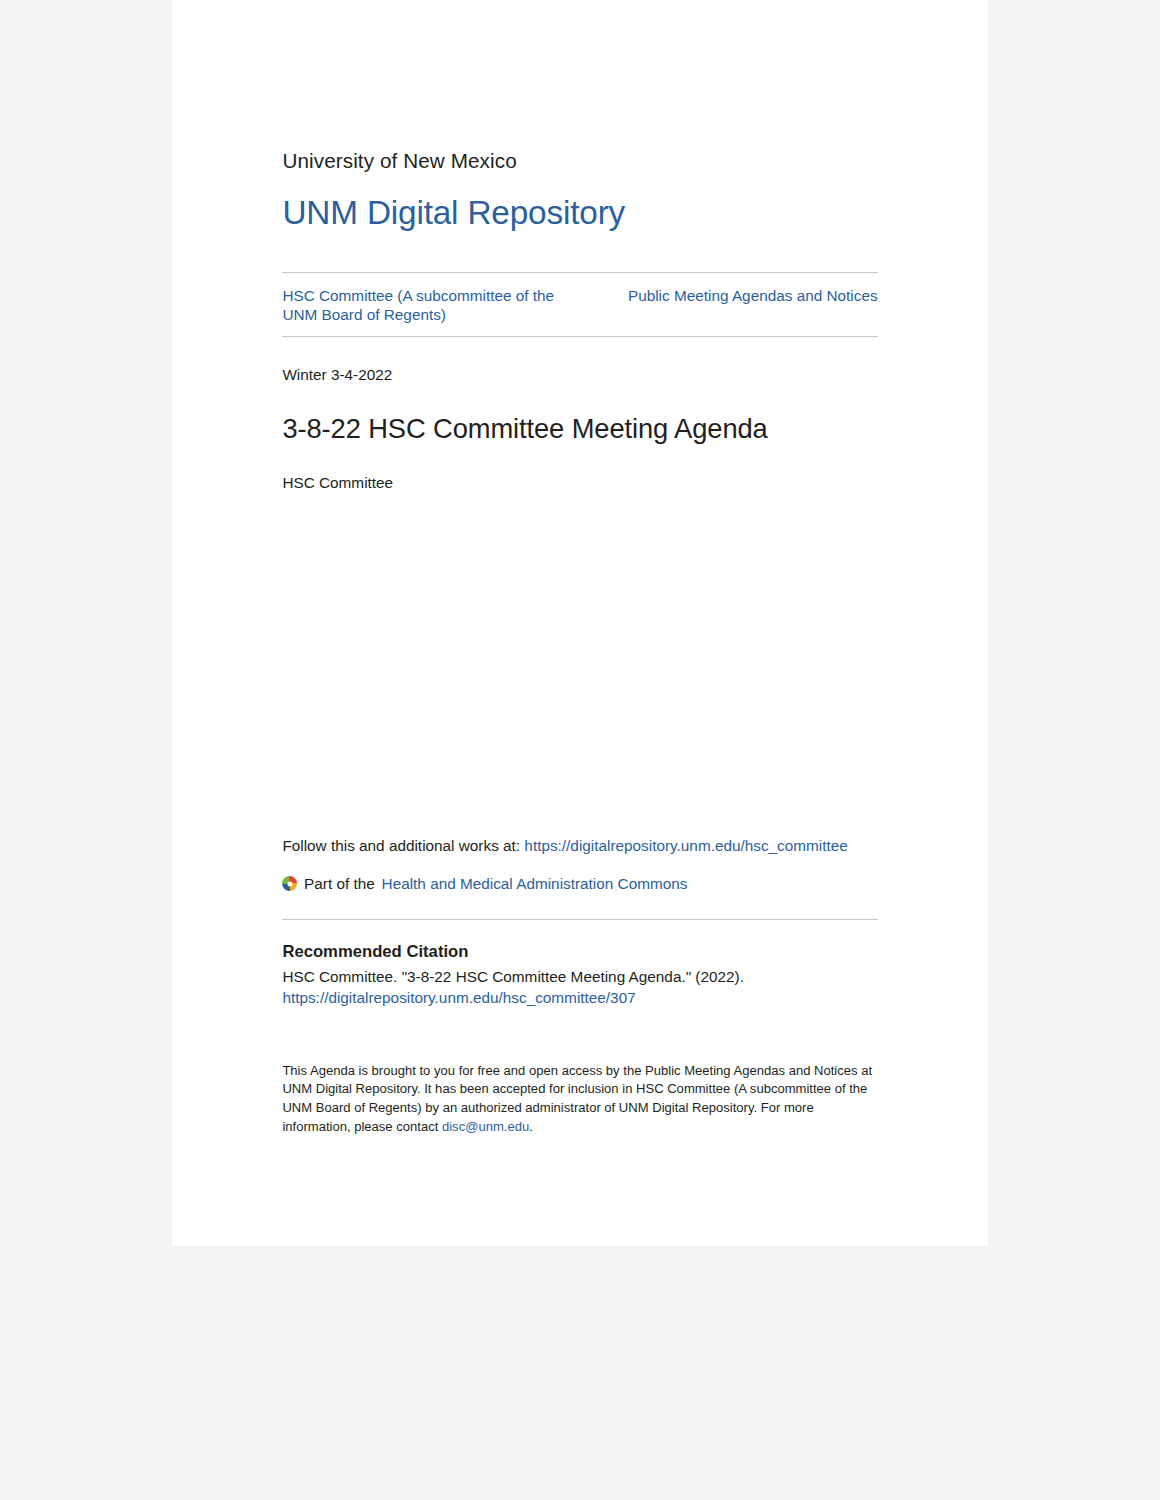University of New Mexico
UNM Digital Repository
HSC Committee (A subcommittee of the UNM Board of Regents)
Public Meeting Agendas and Notices
Winter 3-4-2022
3-8-22 HSC Committee Meeting Agenda
HSC Committee
Follow this and additional works at: https://digitalrepository.unm.edu/hsc_committee
Part of the Health and Medical Administration Commons
Recommended Citation
HSC Committee. "3-8-22 HSC Committee Meeting Agenda." (2022). https://digitalrepository.unm.edu/hsc_committee/307
This Agenda is brought to you for free and open access by the Public Meeting Agendas and Notices at UNM Digital Repository. It has been accepted for inclusion in HSC Committee (A subcommittee of the UNM Board of Regents) by an authorized administrator of UNM Digital Repository. For more information, please contact disc@unm.edu.